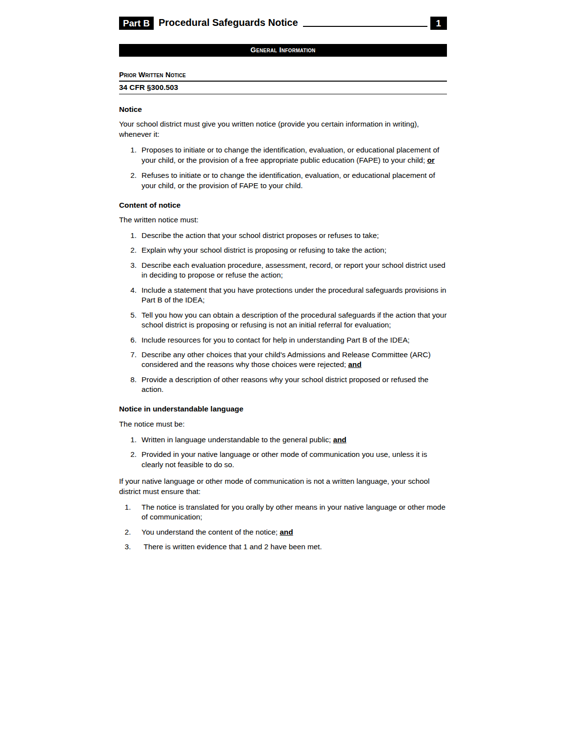Part B
Procedural Safeguards Notice
1
General Information
Prior Written Notice
34 CFR §300.503
Notice
Your school district must give you written notice (provide you certain information in writing), whenever it:
Proposes to initiate or to change the identification, evaluation, or educational placement of your child, or the provision of a free appropriate public education (FAPE) to your child; or
Refuses to initiate or to change the identification, evaluation, or educational placement of your child, or the provision of FAPE to your child.
Content of notice
The written notice must:
Describe the action that your school district proposes or refuses to take;
Explain why your school district is proposing or refusing to take the action;
Describe each evaluation procedure, assessment, record, or report your school district used in deciding to propose or refuse the action;
Include a statement that you have protections under the procedural safeguards provisions in Part B of the IDEA;
Tell you how you can obtain a description of the procedural safeguards if the action that your school district is proposing or refusing is not an initial referral for evaluation;
Include resources for you to contact for help in understanding Part B of the IDEA;
Describe any other choices that your child's Admissions and Release Committee (ARC) considered and the reasons why those choices were rejected; and
Provide a description of other reasons why your school district proposed or refused the action.
Notice in understandable language
The notice must be:
Written in language understandable to the general public; and
Provided in your native language or other mode of communication you use, unless it is clearly not feasible to do so.
If your native language or other mode of communication is not a written language, your school district must ensure that:
1. The notice is translated for you orally by other means in your native language or other mode of communication;
2. You understand the content of the notice; and
3. There is written evidence that 1 and 2 have been met.